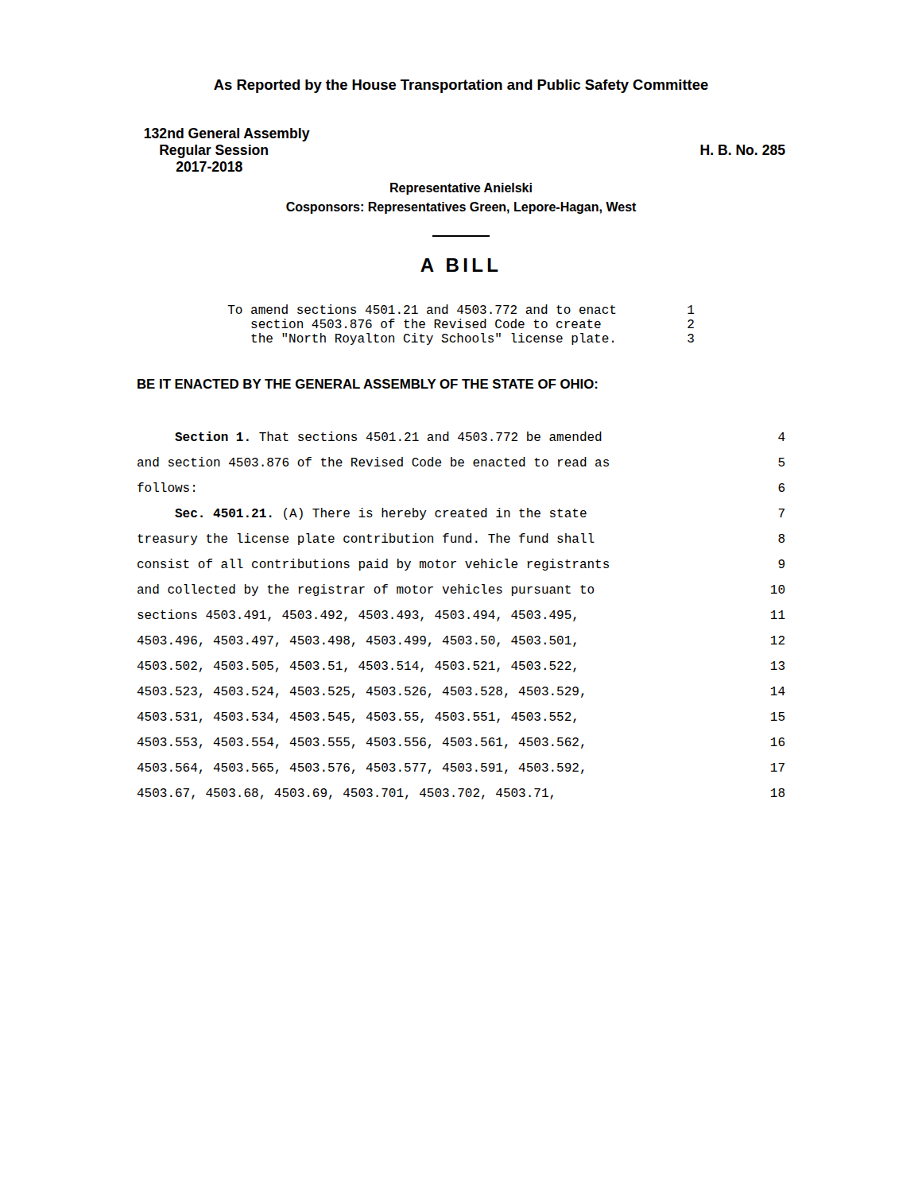As Reported by the House Transportation and Public Safety Committee
132nd General Assembly
Regular Session H. B. No. 285
2017-2018
Representative Anielski
Cosponsors: Representatives Green, Lepore-Hagan, West
A BILL
To amend sections 4501.21 and 4503.772 and to enact 1
section 4503.876 of the Revised Code to create 2
the "North Royalton City Schools" license plate. 3
BE IT ENACTED BY THE GENERAL ASSEMBLY OF THE STATE OF OHIO:
Section 1. That sections 4501.21 and 4503.772 be amended 4
and section 4503.876 of the Revised Code be enacted to read as 5
follows: 6
Sec. 4501.21. (A) There is hereby created in the state 7
treasury the license plate contribution fund. The fund shall 8
consist of all contributions paid by motor vehicle registrants 9
and collected by the registrar of motor vehicles pursuant to 10
sections 4503.491, 4503.492, 4503.493, 4503.494, 4503.495, 11
4503.496, 4503.497, 4503.498, 4503.499, 4503.50, 4503.501, 12
4503.502, 4503.505, 4503.51, 4503.514, 4503.521, 4503.522, 13
4503.523, 4503.524, 4503.525, 4503.526, 4503.528, 4503.529, 14
4503.531, 4503.534, 4503.545, 4503.55, 4503.551, 4503.552, 15
4503.553, 4503.554, 4503.555, 4503.556, 4503.561, 4503.562, 16
4503.564, 4503.565, 4503.576, 4503.577, 4503.591, 4503.592, 17
4503.67, 4503.68, 4503.69, 4503.701, 4503.702, 4503.71, 18